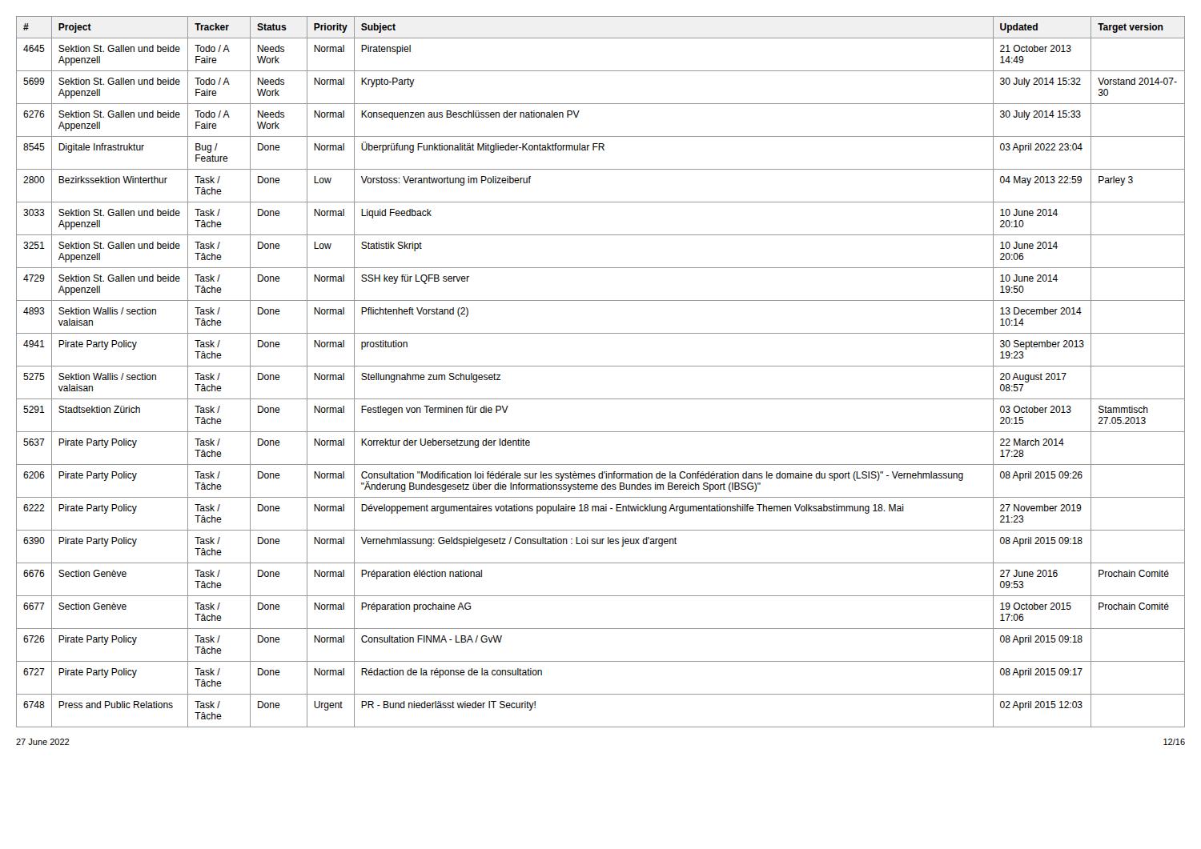| # | Project | Tracker | Status | Priority | Subject | Updated | Target version |
| --- | --- | --- | --- | --- | --- | --- | --- |
| 4645 | Sektion St. Gallen und beide Appenzell | Todo / A Faire | Needs Work | Normal | Piratenspiel | 21 October 2013 14:49 | |
| 5699 | Sektion St. Gallen und beide Appenzell | Todo / A Faire | Needs Work | Normal | Krypto-Party | 30 July 2014 15:32 | Vorstand 2014-07-30 |
| 6276 | Sektion St. Gallen und beide Appenzell | Todo / A Faire | Needs Work | Normal | Konsequenzen aus Beschlüssen der nationalen PV | 30 July 2014 15:33 | |
| 8545 | Digitale Infrastruktur | Bug / Feature | Done | Normal | Überprüfung Funktionalität Mitglieder-Kontaktformular FR | 03 April 2022 23:04 | |
| 2800 | Bezirkssektion Winterthur | Task / Tâche | Done | Low | Vorstoss: Verantwortung im Polizeiberuf | 04 May 2013 22:59 | Parley 3 |
| 3033 | Sektion St. Gallen und beide Appenzell | Task / Tâche | Done | Normal | Liquid Feedback | 10 June 2014 20:10 | |
| 3251 | Sektion St. Gallen und beide Appenzell | Task / Tâche | Done | Low | Statistik Skript | 10 June 2014 20:06 | |
| 4729 | Sektion St. Gallen und beide Appenzell | Task / Tâche | Done | Normal | SSH key für LQFB server | 10 June 2014 19:50 | |
| 4893 | Sektion Wallis / section valaisan | Task / Tâche | Done | Normal | Pflichtenheft Vorstand (2) | 13 December 2014 10:14 | |
| 4941 | Pirate Party Policy | Task / Tâche | Done | Normal | prostitution | 30 September 2013 19:23 | |
| 5275 | Sektion Wallis / section valaisan | Task / Tâche | Done | Normal | Stellungnahme zum Schulgesetz | 20 August 2017 08:57 | |
| 5291 | Stadtsektion Zürich | Task / Tâche | Done | Normal | Festlegen von Terminen für die PV | 03 October 2013 20:15 | Stammtisch 27.05.2013 |
| 5637 | Pirate Party Policy | Task / Tâche | Done | Normal | Korrektur der Uebersetzung der Identite | 22 March 2014 17:28 | |
| 6206 | Pirate Party Policy | Task / Tâche | Done | Normal | Consultation "Modification loi fédérale sur les systèmes d'information de la Confédération dans le domaine du sport (LSIS)" - Vernehmlassung "Änderung Bundesgesetz über die Informationssysteme des Bundes im Bereich Sport (IBSG)" | 08 April 2015 09:26 | |
| 6222 | Pirate Party Policy | Task / Tâche | Done | Normal | Développement argumentaires votations populaire 18 mai - Entwicklung Argumentationshilfe Themen Volksabstimmung 18. Mai | 27 November 2019 21:23 | |
| 6390 | Pirate Party Policy | Task / Tâche | Done | Normal | Vernehmlassung: Geldspielgesetz / Consultation : Loi sur les jeux d'argent | 08 April 2015 09:18 | |
| 6676 | Section Genève | Task / Tâche | Done | Normal | Préparation éléction national | 27 June 2016 09:53 | Prochain Comité |
| 6677 | Section Genève | Task / Tâche | Done | Normal | Préparation prochaine AG | 19 October 2015 17:06 | Prochain Comité |
| 6726 | Pirate Party Policy | Task / Tâche | Done | Normal | Consultation FINMA - LBA / GvW | 08 April 2015 09:18 | |
| 6727 | Pirate Party Policy | Task / Tâche | Done | Normal | Rédaction de la réponse de la consultation | 08 April 2015 09:17 | |
| 6748 | Press and Public Relations | Task / Tâche | Done | Urgent | PR - Bund niederlässt wieder IT Security! | 02 April 2015 12:03 | |
27 June 2022 12/16